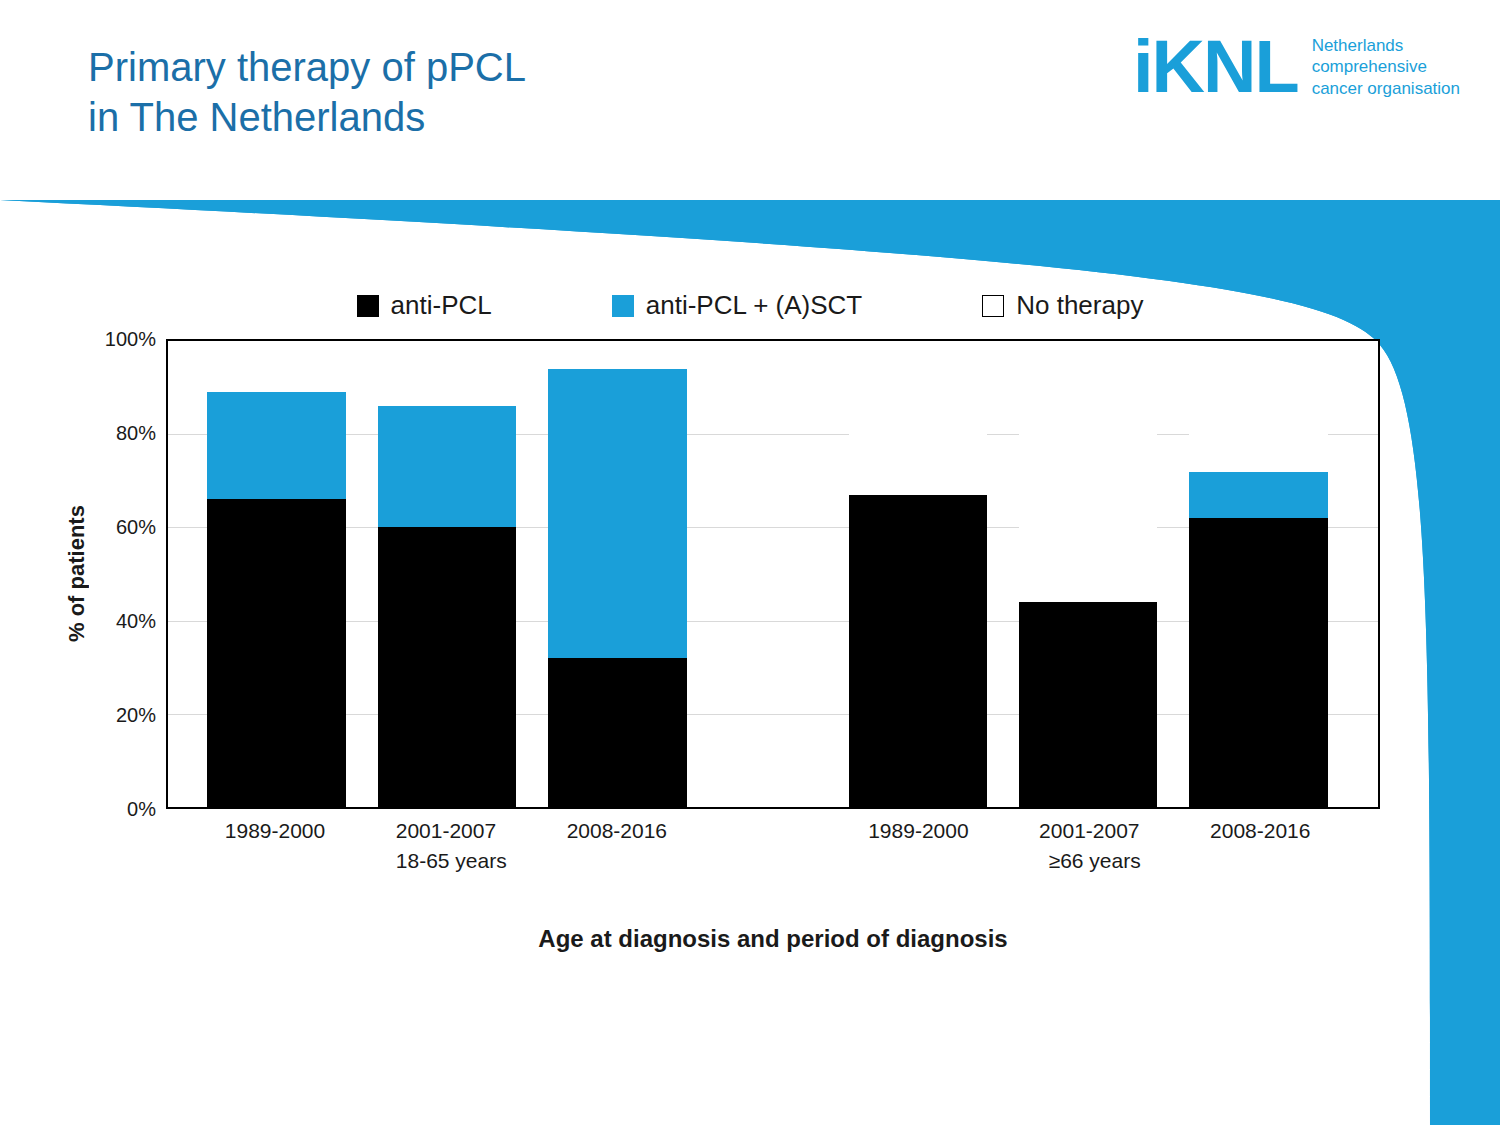Primary therapy of pPCL
in The Netherlands
iKNL
Netherlands
comprehensive
cancer organisation
anti-PCL
anti-PCL + (A)SCT
No therapy
% of patients
100% 80% 60% 40% 20% 0%
1989-2000
2001-2007
2008-2016
1989-2000
2001-2007
2008-2016
18-65 years
≥66 years
Age at diagnosis and period of diagnosis